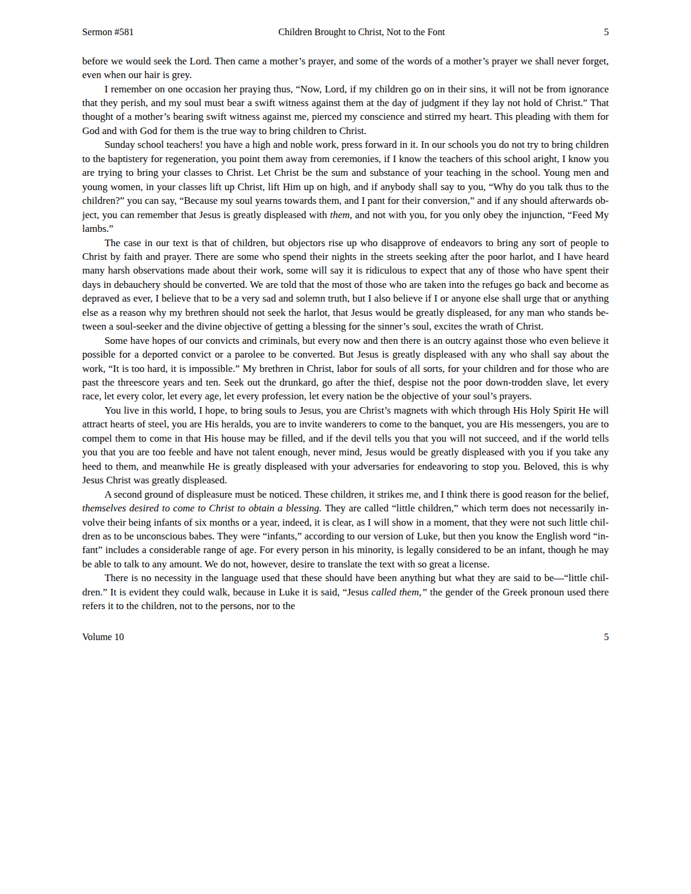Sermon #581 Children Brought to Christ, Not to the Font 5
before we would seek the Lord. Then came a mother’s prayer, and some of the words of a mother’s prayer we shall never forget, even when our hair is grey.
I remember on one occasion her praying thus, “Now, Lord, if my children go on in their sins, it will not be from ignorance that they perish, and my soul must bear a swift witness against them at the day of judgment if they lay not hold of Christ.” That thought of a mother’s bearing swift witness against me, pierced my conscience and stirred my heart. This pleading with them for God and with God for them is the true way to bring children to Christ.
Sunday school teachers! you have a high and noble work, press forward in it. In our schools you do not try to bring children to the baptistery for regeneration, you point them away from ceremonies, if I know the teachers of this school aright, I know you are trying to bring your classes to Christ. Let Christ be the sum and substance of your teaching in the school. Young men and young women, in your classes lift up Christ, lift Him up on high, and if anybody shall say to you, “Why do you talk thus to the children?” you can say, “Because my soul yearns towards them, and I pant for their conversion,” and if any should afterwards object, you can remember that Jesus is greatly displeased with them, and not with you, for you only obey the injunction, “Feed My lambs.”
The case in our text is that of children, but objectors rise up who disapprove of endeavors to bring any sort of people to Christ by faith and prayer. There are some who spend their nights in the streets seeking after the poor harlot, and I have heard many harsh observations made about their work, some will say it is ridiculous to expect that any of those who have spent their days in debauchery should be converted. We are told that the most of those who are taken into the refuges go back and become as depraved as ever, I believe that to be a very sad and solemn truth, but I also believe if I or anyone else shall urge that or anything else as a reason why my brethren should not seek the harlot, that Jesus would be greatly displeased, for any man who stands between a soul-seeker and the divine objective of getting a blessing for the sinner’s soul, excites the wrath of Christ.
Some have hopes of our convicts and criminals, but every now and then there is an outcry against those who even believe it possible for a deported convict or a parolee to be converted. But Jesus is greatly displeased with any who shall say about the work, “It is too hard, it is impossible.” My brethren in Christ, labor for souls of all sorts, for your children and for those who are past the threescore years and ten. Seek out the drunkard, go after the thief, despise not the poor down-trodden slave, let every race, let every color, let every age, let every profession, let every nation be the objective of your soul’s prayers.
You live in this world, I hope, to bring souls to Jesus, you are Christ’s magnets with which through His Holy Spirit He will attract hearts of steel, you are His heralds, you are to invite wanderers to come to the banquet, you are His messengers, you are to compel them to come in that His house may be filled, and if the devil tells you that you will not succeed, and if the world tells you that you are too feeble and have not talent enough, never mind, Jesus would be greatly displeased with you if you take any heed to them, and meanwhile He is greatly displeased with your adversaries for endeavoring to stop you. Beloved, this is why Jesus Christ was greatly displeased.
A second ground of displeasure must be noticed. These children, it strikes me, and I think there is good reason for the belief, themselves desired to come to Christ to obtain a blessing. They are called “little children,” which term does not necessarily involve their being infants of six months or a year, indeed, it is clear, as I will show in a moment, that they were not such little children as to be unconscious babes. They were “infants,” according to our version of Luke, but then you know the English word “infant” includes a considerable range of age. For every person in his minority, is legally considered to be an infant, though he may be able to talk to any amount. We do not, however, desire to translate the text with so great a license.
There is no necessity in the language used that these should have been anything but what they are said to be—“little children.” It is evident they could walk, because in Luke it is said, “Jesus called them,” the gender of the Greek pronoun used there refers it to the children, not to the persons, nor to the
Volume 10 5